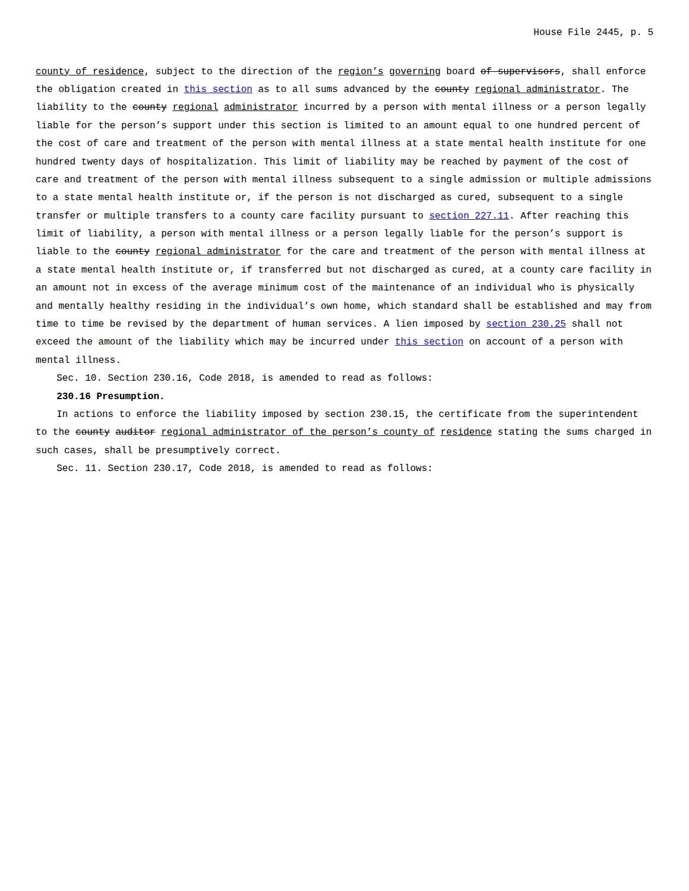House File 2445, p. 5
county of residence, subject to the direction of the region’s governing board of supervisors, shall enforce the obligation created in this section as to all sums advanced by the county regional administrator. The liability to the county regional administrator incurred by a person with mental illness or a person legally liable for the person’s support under this section is limited to an amount equal to one hundred percent of the cost of care and treatment of the person with mental illness at a state mental health institute for one hundred twenty days of hospitalization. This limit of liability may be reached by payment of the cost of care and treatment of the person with mental illness subsequent to a single admission or multiple admissions to a state mental health institute or, if the person is not discharged as cured, subsequent to a single transfer or multiple transfers to a county care facility pursuant to section 227.11. After reaching this limit of liability, a person with mental illness or a person legally liable for the person’s support is liable to the county regional administrator for the care and treatment of the person with mental illness at a state mental health institute or, if transferred but not discharged as cured, at a county care facility in an amount not in excess of the average minimum cost of the maintenance of an individual who is physically and mentally healthy residing in the individual’s own home, which standard shall be established and may from time to time be revised by the department of human services. A lien imposed by section 230.25 shall not exceed the amount of the liability which may be incurred under this section on account of a person with mental illness.
Sec. 10. Section 230.16, Code 2018, is amended to read as follows:
230.16 Presumption.
In actions to enforce the liability imposed by section 230.15, the certificate from the superintendent to the county auditor regional administrator of the person’s county of residence stating the sums charged in such cases, shall be presumptively correct.
Sec. 11. Section 230.17, Code 2018, is amended to read as follows: